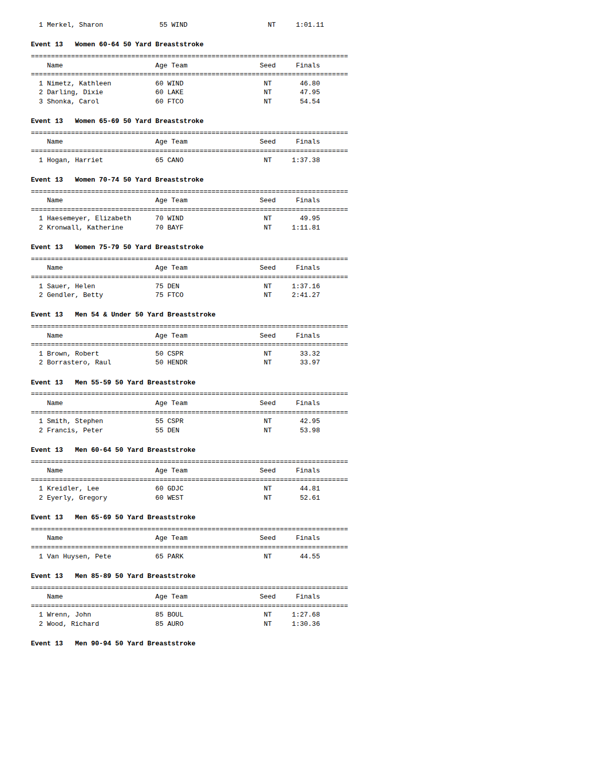1 Merkel, Sharon              55 WIND                    NT     1:01.11
Event 13 Women 60-64 50 Yard Breaststroke
===============================================================================
    Name                       Age Team                  Seed     Finals
===============================================================================
  1 Nimetz, Kathleen           60 WIND                    NT       46.80
  2 Darling, Dixie             60 LAKE                    NT       47.95
  3 Shonka, Carol              60 FTCO                    NT       54.54
Event 13 Women 65-69 50 Yard Breaststroke
===============================================================================
    Name                       Age Team                  Seed     Finals
===============================================================================
  1 Hogan, Harriet             65 CANO                    NT     1:37.38
Event 13 Women 70-74 50 Yard Breaststroke
===============================================================================
    Name                       Age Team                  Seed     Finals
===============================================================================
  1 Haesemeyer, Elizabeth      70 WIND                    NT       49.95
  2 Kronwall, Katherine        70 BAYF                    NT     1:11.81
Event 13 Women 75-79 50 Yard Breaststroke
===============================================================================
    Name                       Age Team                  Seed     Finals
===============================================================================
  1 Sauer, Helen               75 DEN                     NT     1:37.16
  2 Gendler, Betty             75 FTCO                    NT     2:41.27
Event 13 Men 54 & Under 50 Yard Breaststroke
===============================================================================
    Name                       Age Team                  Seed     Finals
===============================================================================
  1 Brown, Robert              50 CSPR                    NT       33.32
  2 Borrastero, Raul           50 HENDR                   NT       33.97
Event 13 Men 55-59 50 Yard Breaststroke
===============================================================================
    Name                       Age Team                  Seed     Finals
===============================================================================
  1 Smith, Stephen             55 CSPR                    NT       42.95
  2 Francis, Peter             55 DEN                     NT       53.98
Event 13 Men 60-64 50 Yard Breaststroke
===============================================================================
    Name                       Age Team                  Seed     Finals
===============================================================================
  1 Kreidler, Lee              60 GDJC                    NT       44.81
  2 Eyerly, Gregory            60 WEST                    NT       52.61
Event 13 Men 65-69 50 Yard Breaststroke
===============================================================================
    Name                       Age Team                  Seed     Finals
===============================================================================
  1 Van Huysen, Pete           65 PARK                    NT       44.55
Event 13 Men 85-89 50 Yard Breaststroke
===============================================================================
    Name                       Age Team                  Seed     Finals
===============================================================================
  1 Wrenn, John                85 BOUL                    NT     1:27.68
  2 Wood, Richard              85 AURO                    NT     1:30.36
Event 13 Men 90-94 50 Yard Breaststroke